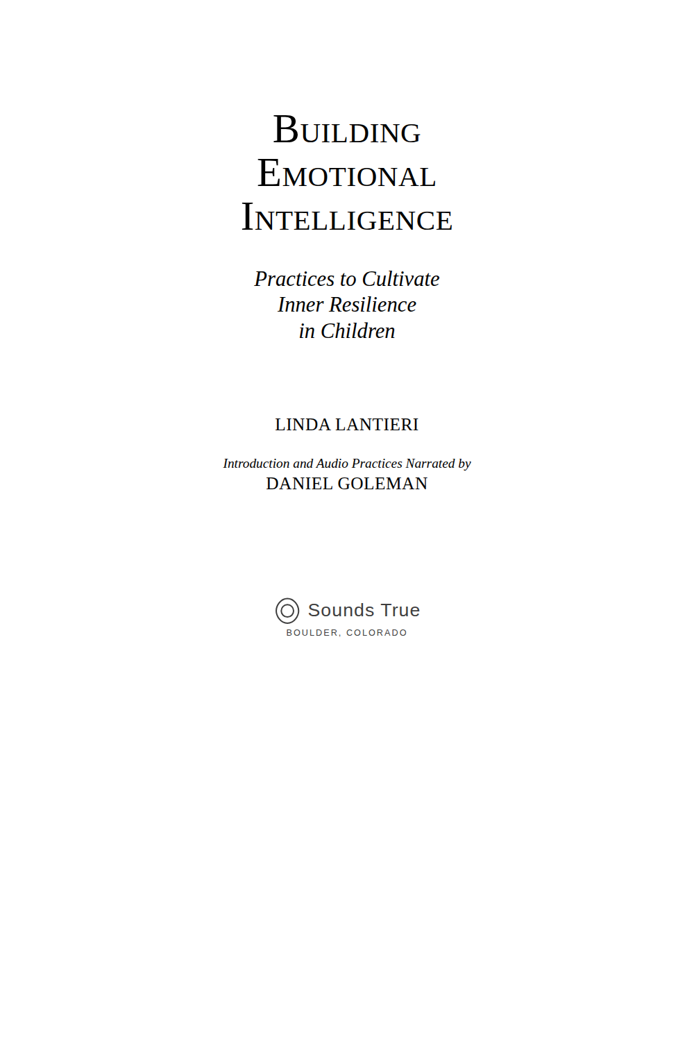Building
Emotional
Intelligence
Practices to Cultivate
Inner Resilience
in Children
LINDA LANTIERI
Introduction and Audio Practices Narrated by
DANIEL GOLEMAN
Sounds True
Boulder, Colorado